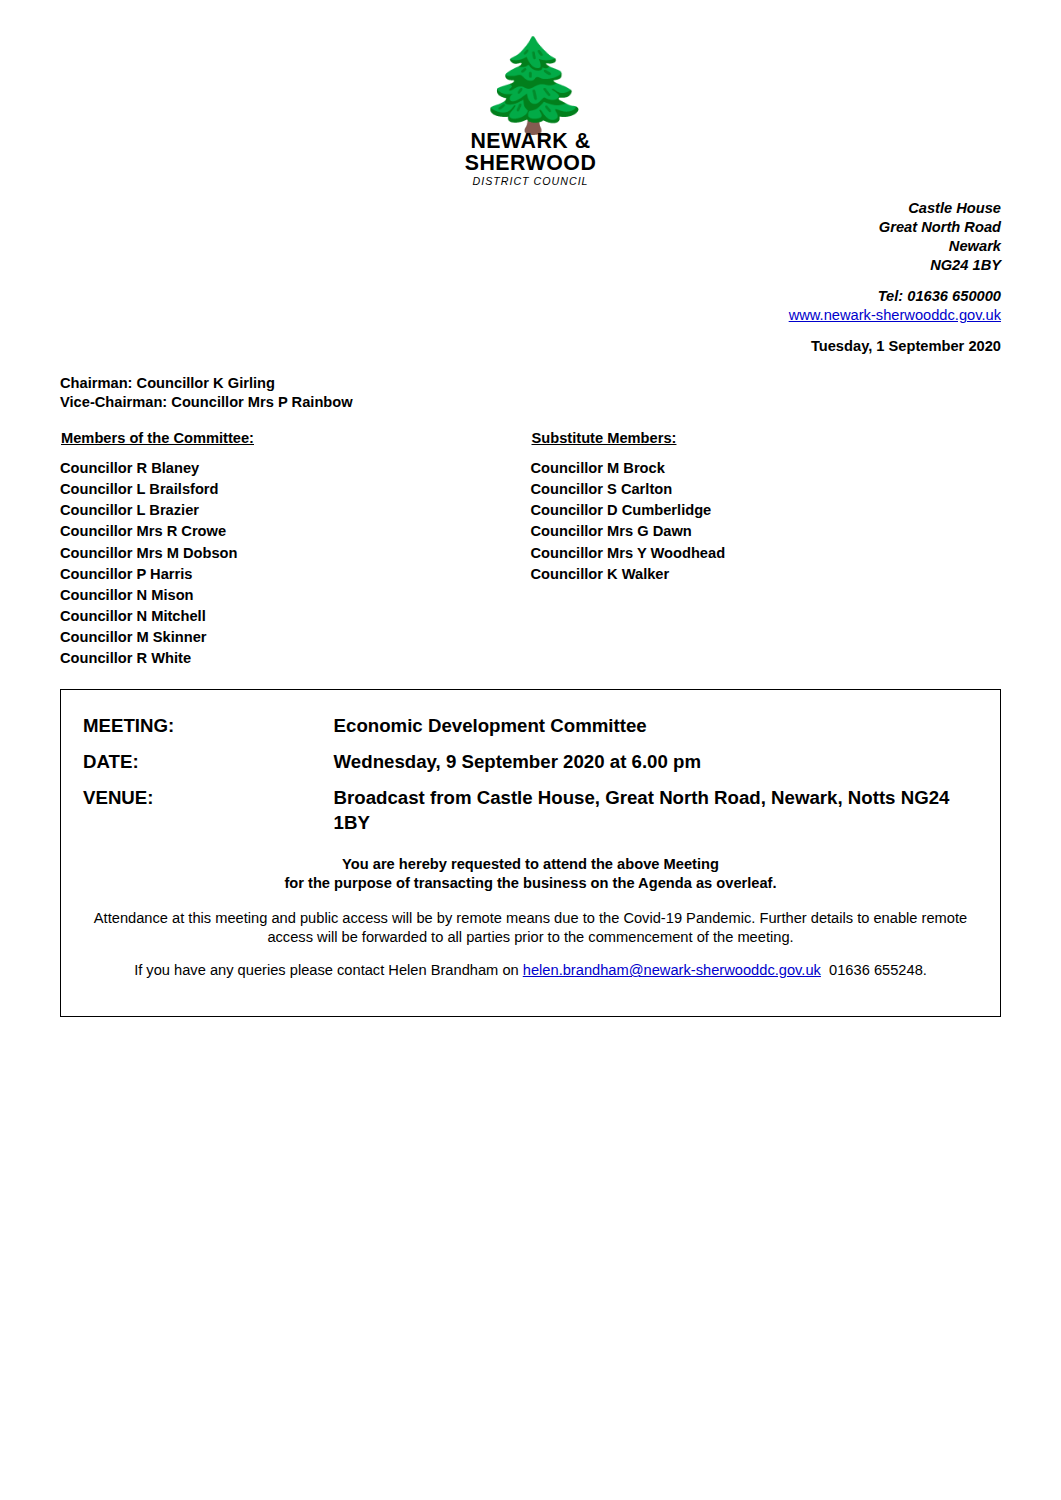🌲
NEWARK &
SHERWOOD
DISTRICT COUNCIL
Castle House
Great North Road
Newark
NG24 1BY
Tel: 01636 650000
www.newark-sherwooddc.gov.uk
Tuesday, 1 September 2020
Chairman: Councillor K Girling
Vice-Chairman: Councillor Mrs P Rainbow
| Members of the Committee: | Substitute Members: |
| --- | --- |
| Councillor R Blaney | Councillor M Brock |
| Councillor L Brailsford | Councillor S Carlton |
| Councillor L Brazier | Councillor D Cumberlidge |
| Councillor Mrs R Crowe | Councillor Mrs G Dawn |
| Councillor Mrs M Dobson | Councillor Mrs Y Woodhead |
| Councillor P Harris | Councillor K Walker |
| Councillor N Mison | |
| Councillor N Mitchell | |
| Councillor M Skinner | |
| Councillor R White | |
| MEETING: | Economic Development Committee |
| DATE: | Wednesday, 9 September 2020 at 6.00 pm |
| VENUE: | Broadcast from Castle House, Great North Road, Newark, Notts NG24 1BY |
You are hereby requested to attend the above Meeting
for the purpose of transacting the business on the Agenda as overleaf.
Attendance at this meeting and public access will be by remote means due to the Covid-19 Pandemic. Further details to enable remote access will be forwarded to all parties prior to the commencement of the meeting.
If you have any queries please contact Helen Brandham on helen.brandham@newark-sherwooddc.gov.uk 01636 655248.